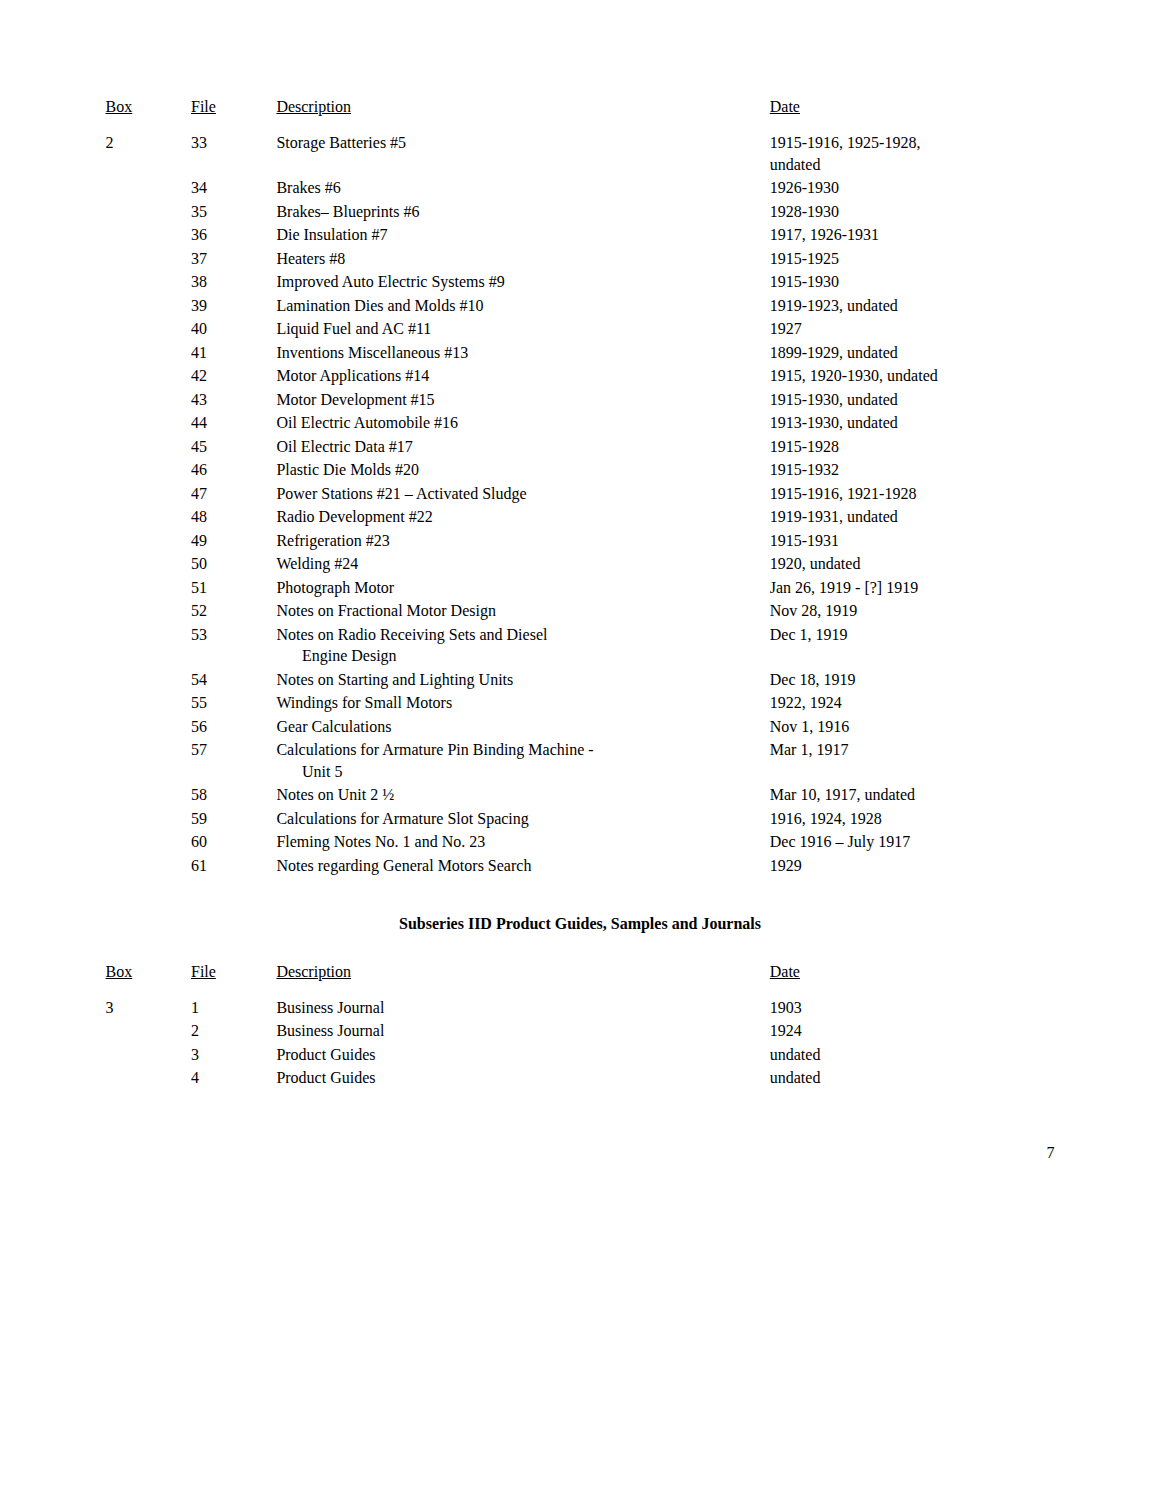| Box | File | Description | Date |
| --- | --- | --- | --- |
| 2 | 33 | Storage Batteries #5 | 1915-1916, 1925-1928, undated |
| | 34 | Brakes #6 | 1926-1930 |
| | 35 | Brakes– Blueprints #6 | 1928-1930 |
| | 36 | Die Insulation #7 | 1917, 1926-1931 |
| | 37 | Heaters #8 | 1915-1925 |
| | 38 | Improved Auto Electric Systems #9 | 1915-1930 |
| | 39 | Lamination Dies and Molds #10 | 1919-1923, undated |
| | 40 | Liquid Fuel and AC #11 | 1927 |
| | 41 | Inventions Miscellaneous #13 | 1899-1929, undated |
| | 42 | Motor Applications #14 | 1915, 1920-1930, undated |
| | 43 | Motor Development #15 | 1915-1930, undated |
| | 44 | Oil Electric Automobile #16 | 1913-1930, undated |
| | 45 | Oil Electric Data #17 | 1915-1928 |
| | 46 | Plastic Die Molds #20 | 1915-1932 |
| | 47 | Power Stations #21 – Activated Sludge | 1915-1916, 1921-1928 |
| | 48 | Radio Development #22 | 1919-1931, undated |
| | 49 | Refrigeration #23 | 1915-1931 |
| | 50 | Welding #24 | 1920, undated |
| | 51 | Photograph Motor | Jan 26, 1919 - [?] 1919 |
| | 52 | Notes on Fractional Motor Design | Nov 28, 1919 |
| | 53 | Notes on Radio Receiving Sets and Diesel Engine Design | Dec 1, 1919 |
| | 54 | Notes on Starting and Lighting Units | Dec 18, 1919 |
| | 55 | Windings for Small Motors | 1922, 1924 |
| | 56 | Gear Calculations | Nov 1, 1916 |
| | 57 | Calculations for Armature Pin Binding Machine - Unit 5 | Mar 1, 1917 |
| | 58 | Notes on Unit 2 ½ | Mar 10, 1917, undated |
| | 59 | Calculations for Armature Slot Spacing | 1916, 1924, 1928 |
| | 60 | Fleming Notes No. 1 and No. 23 | Dec 1916 – July 1917 |
| | 61 | Notes regarding General Motors Search | 1929 |
Subseries IID Product Guides, Samples and Journals
| Box | File | Description | Date |
| --- | --- | --- | --- |
| 3 | 1 | Business Journal | 1903 |
| | 2 | Business Journal | 1924 |
| | 3 | Product Guides | undated |
| | 4 | Product Guides | undated |
7